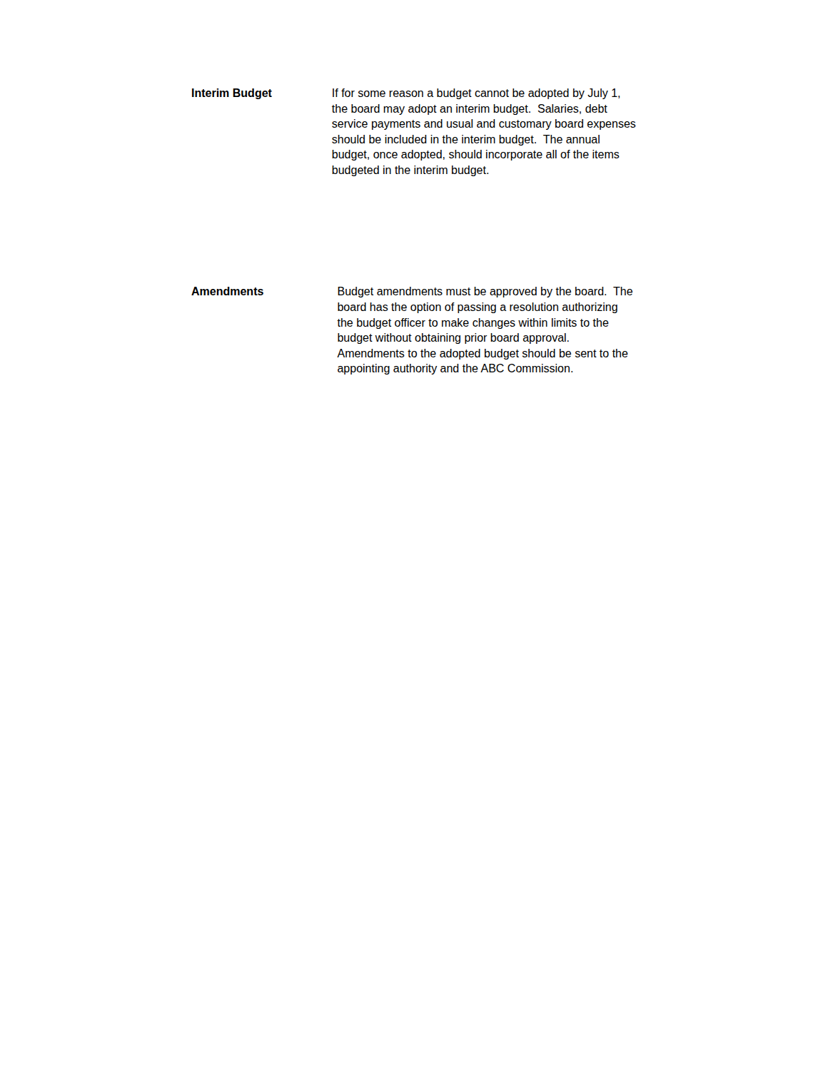Interim Budget
If for some reason a budget cannot be adopted by July 1, the board may adopt an interim budget. Salaries, debt service payments and usual and customary board expenses should be included in the interim budget. The annual budget, once adopted, should incorporate all of the items budgeted in the interim budget.
Amendments
Budget amendments must be approved by the board. The board has the option of passing a resolution authorizing the budget officer to make changes within limits to the budget without obtaining prior board approval. Amendments to the adopted budget should be sent to the appointing authority and the ABC Commission.